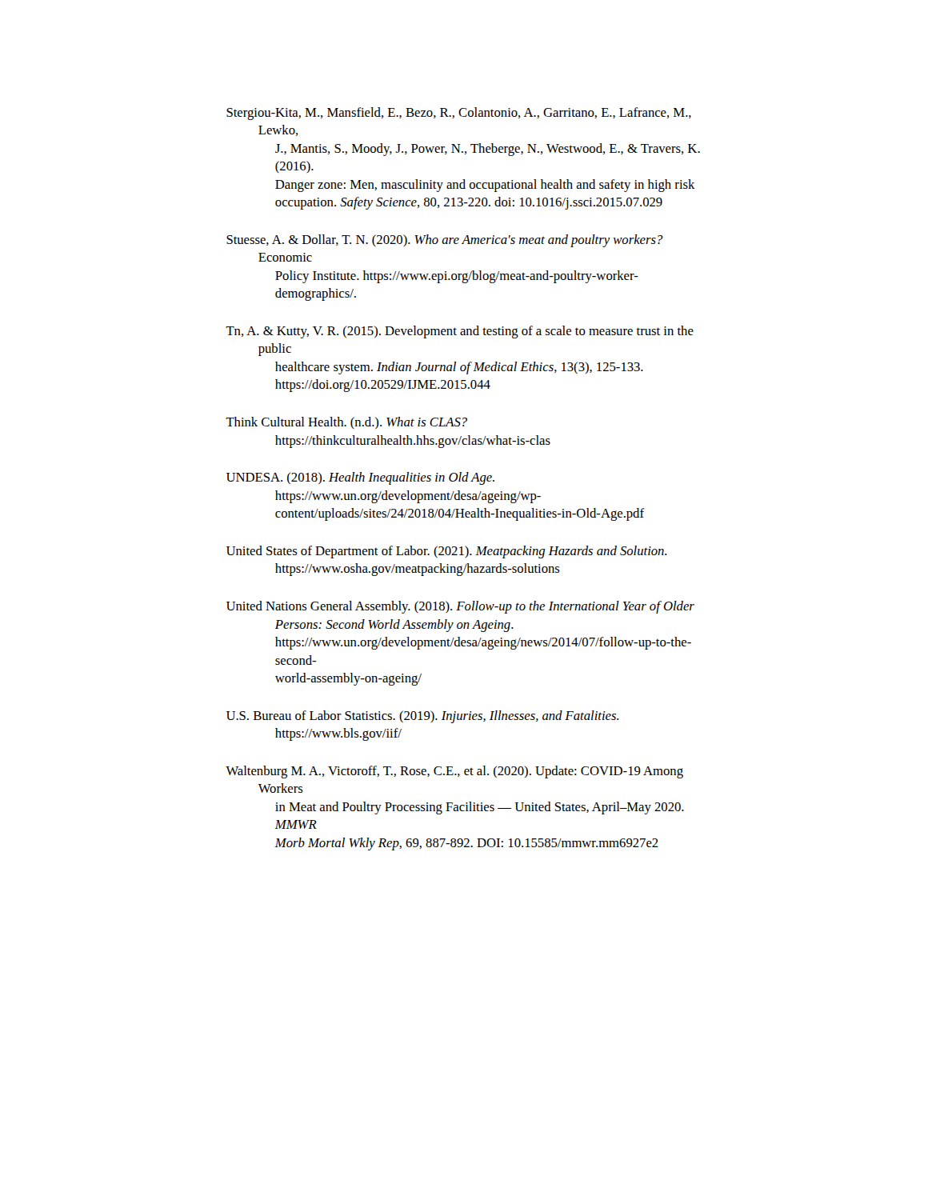Stergiou-Kita, M., Mansfield, E., Bezo, R., Colantonio, A., Garritano, E., Lafrance, M., Lewko, J., Mantis, S., Moody, J., Power, N., Theberge, N., Westwood, E., & Travers, K. (2016). Danger zone: Men, masculinity and occupational health and safety in high risk occupation. Safety Science, 80, 213-220. doi: 10.1016/j.ssci.2015.07.029
Stuesse, A. & Dollar, T. N. (2020). Who are America's meat and poultry workers? Economic Policy Institute. https://www.epi.org/blog/meat-and-poultry-worker-demographics/.
Tn, A. & Kutty, V. R. (2015). Development and testing of a scale to measure trust in the public healthcare system. Indian Journal of Medical Ethics, 13(3), 125-133. https://doi.org/10.20529/IJME.2015.044
Think Cultural Health. (n.d.). What is CLAS? https://thinkculturalhealth.hhs.gov/clas/what-is-clas
UNDESA. (2018). Health Inequalities in Old Age. https://www.un.org/development/desa/ageing/wp- content/uploads/sites/24/2018/04/Health-Inequalities-in-Old-Age.pdf
United States of Department of Labor. (2021). Meatpacking Hazards and Solution. https://www.osha.gov/meatpacking/hazards-solutions
United Nations General Assembly. (2018). Follow-up to the International Year of Older Persons: Second World Assembly on Ageing. https://www.un.org/development/desa/ageing/news/2014/07/follow-up-to-the-second- world-assembly-on-ageing/
U.S. Bureau of Labor Statistics. (2019). Injuries, Illnesses, and Fatalities. https://www.bls.gov/iif/
Waltenburg M. A., Victoroff, T., Rose, C.E., et al. (2020). Update: COVID-19 Among Workers in Meat and Poultry Processing Facilities — United States, April–May 2020. MMWR Morb Mortal Wkly Rep, 69, 887-892. DOI: 10.15585/mmwr.mm6927e2